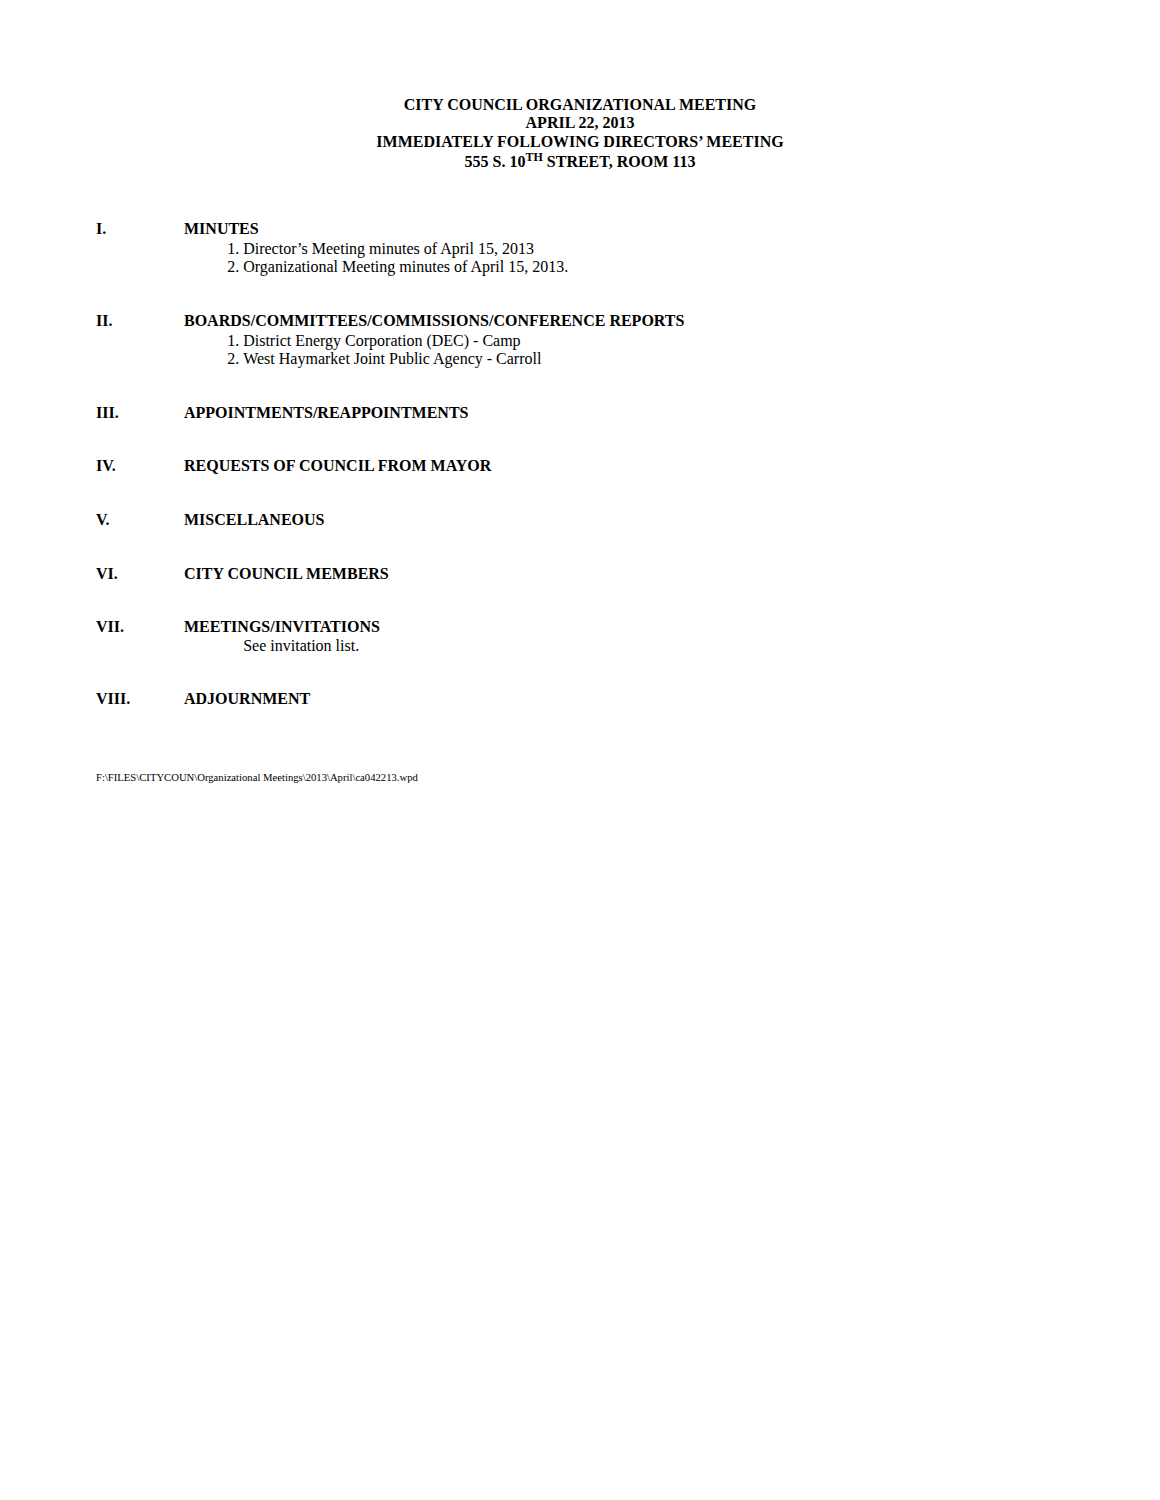CITY COUNCIL ORGANIZATIONAL MEETING
APRIL 22, 2013
IMMEDIATELY FOLLOWING DIRECTORS’ MEETING
555 S. 10TH STREET, ROOM 113
I. MINUTES
Director’s Meeting minutes of April 15, 2013
Organizational Meeting minutes of April 15, 2013.
II. BOARDS/COMMITTEES/COMMISSIONS/CONFERENCE REPORTS
District Energy Corporation (DEC) - Camp
West Haymarket Joint Public Agency - Carroll
III. APPOINTMENTS/REAPPOINTMENTS
IV. REQUESTS OF COUNCIL FROM MAYOR
V. MISCELLANEOUS
VI. CITY COUNCIL MEMBERS
VII. MEETINGS/INVITATIONS
See invitation list.
VIII. ADJOURNMENT
F:\FILES\CITYCOUN\Organizational Meetings\2013\April\ca042213.wpd